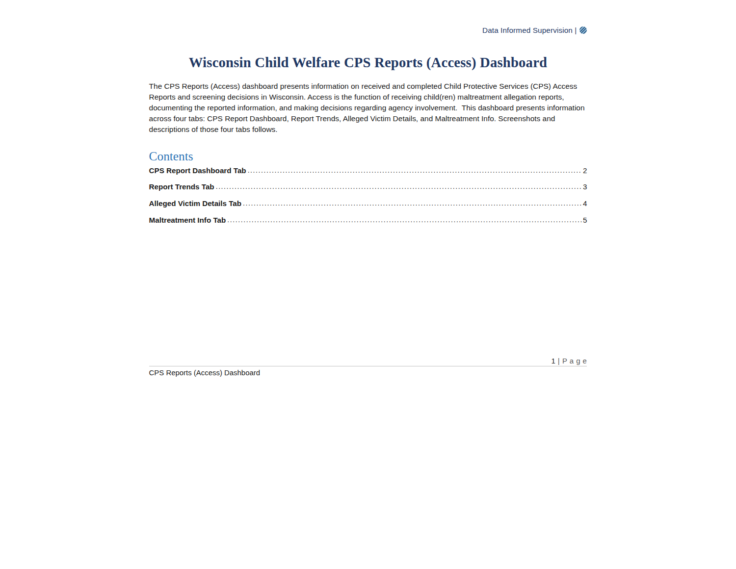Data Informed Supervision |
Wisconsin Child Welfare CPS Reports (Access) Dashboard
The CPS Reports (Access) dashboard presents information on received and completed Child Protective Services (CPS) Access Reports and screening decisions in Wisconsin. Access is the function of receiving child(ren) maltreatment allegation reports, documenting the reported information, and making decisions regarding agency involvement. This dashboard presents information across four tabs: CPS Report Dashboard, Report Trends, Alleged Victim Details, and Maltreatment Info. Screenshots and descriptions of those four tabs follows.
Contents
CPS Report Dashboard Tab .................................................................................................................................................................. 2
Report Trends Tab ........................................................................................................................................................................... 3
Alleged Victim Details Tab ................................................................................................................................................................ 4
Maltreatment Info Tab .................................................................................................................................................................... 5
1 | P a g e
CPS Reports (Access) Dashboard